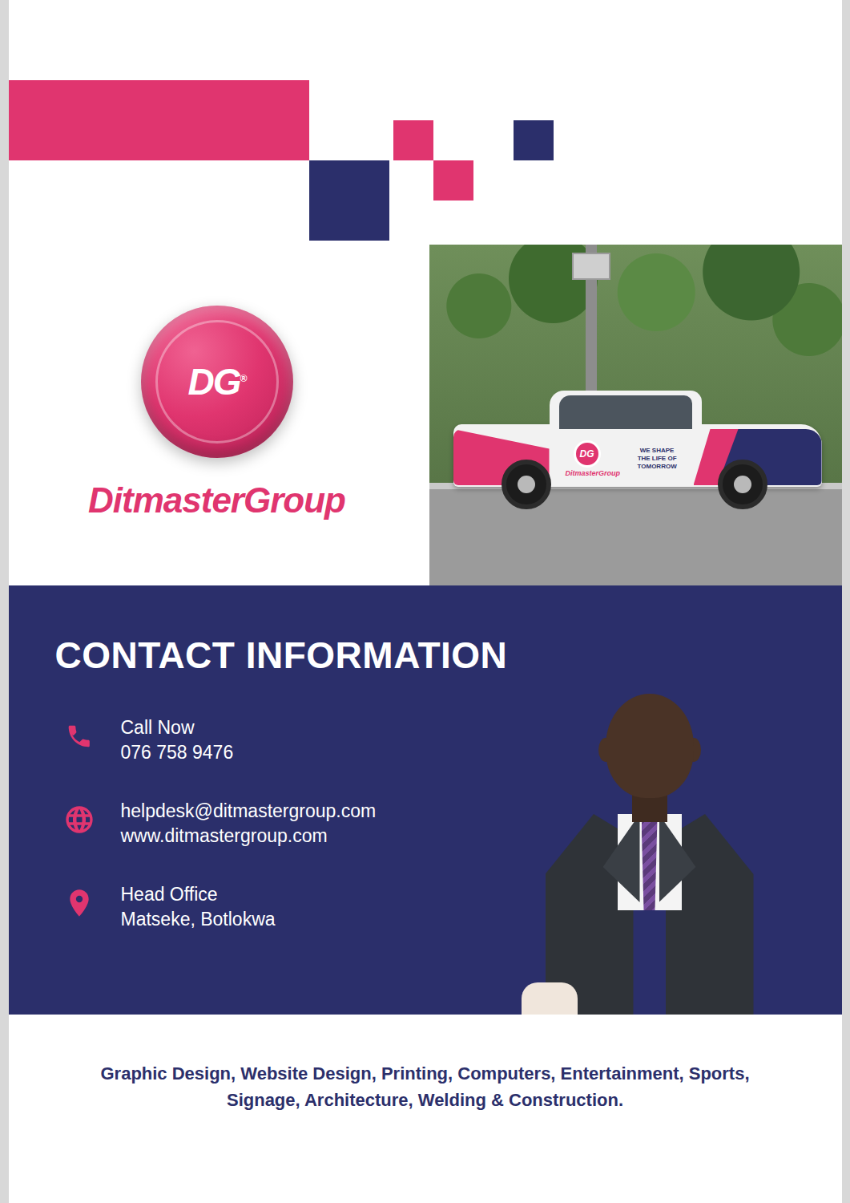DG®
DitmasterGroup
DG
DitmasterGroup
WE SHAPE
THE LIFE OF
TOMORROW
CONTACT INFORMATION
Call Now
076 758 9476
helpdesk@ditmastergroup.com
www.ditmastergroup.com
Head Office
Matseke, Botlokwa
Graphic Design, Website Design, Printing, Computers, Entertainment, Sports, Signage, Architecture, Welding & Construction.